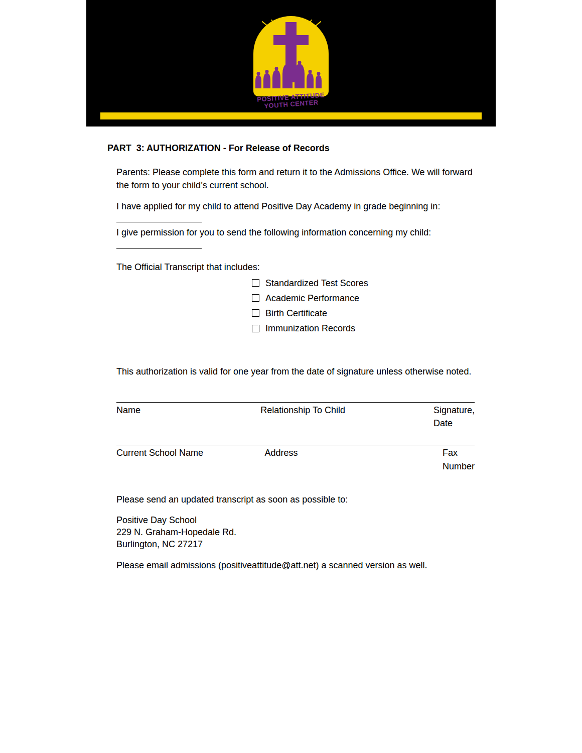POSITIVE ATTITUDE
YOUTH CENTER
PART 3: AUTHORIZATION - For Release of Records
Parents: Please complete this form and return it to the Admissions Office. We will forward the form to your child’s current school.
I have applied for my child to attend Positive Day Academy in grade beginning in:
I give permission for you to send the following information concerning my child:
The Official Transcript that includes:
Standardized Test Scores
Academic Performance
Birth Certificate
Immunization Records
This authorization is valid for one year from the date of signature unless otherwise noted.
Name Relationship To Child Signature, Date
Current School Name Address Fax Number
Please send an updated transcript as soon as possible to:
Positive Day School
229 N. Graham-Hopedale Rd.
Burlington, NC 27217
Please email admissions (positiveattitude@att.net) a scanned version as well.